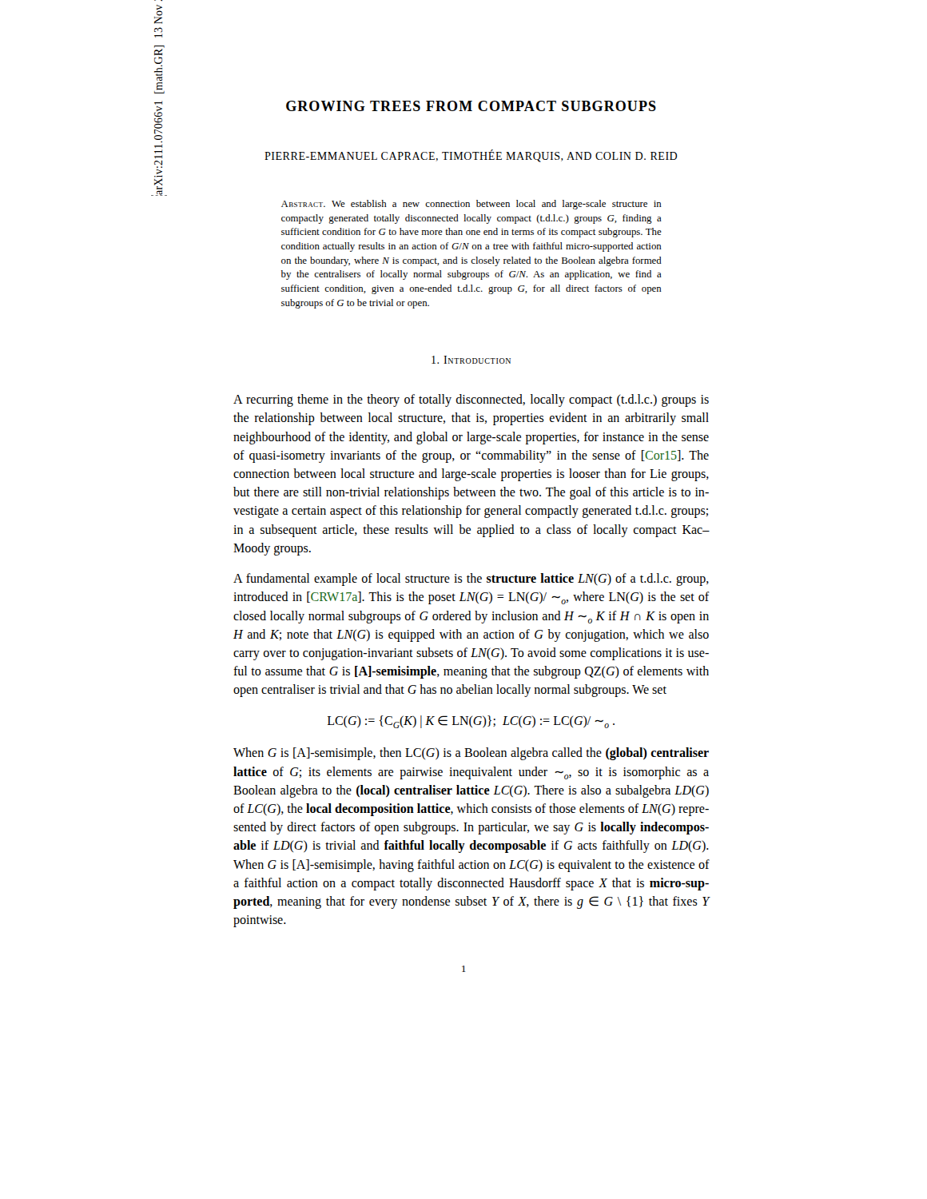arXiv:2111.07066v1 [math.GR] 13 Nov 2021
Growing trees from compact subgroups
Pierre-Emmanuel Caprace, Timothée Marquis, and Colin D. Reid
Abstract. We establish a new connection between local and large-scale structure in compactly generated totally disconnected locally compact (t.d.l.c.) groups G, finding a sufficient condition for G to have more than one end in terms of its compact subgroups. The condition actually results in an action of G/N on a tree with faithful micro-supported action on the boundary, where N is compact, and is closely related to the Boolean algebra formed by the centralisers of locally normal subgroups of G/N. As an application, we find a sufficient condition, given a one-ended t.d.l.c. group G, for all direct factors of open subgroups of G to be trivial or open.
1. Introduction
A recurring theme in the theory of totally disconnected, locally compact (t.d.l.c.) groups is the relationship between local structure, that is, properties evident in an arbitrarily small neighbourhood of the identity, and global or large-scale properties, for instance in the sense of quasi-isometry invariants of the group, or “commability” in the sense of [Cor15]. The connection between local structure and large-scale properties is looser than for Lie groups, but there are still non-trivial relationships between the two. The goal of this article is to investigate a certain aspect of this relationship for general compactly generated t.d.l.c. groups; in a subsequent article, these results will be applied to a class of locally compact Kac–Moody groups.
A fundamental example of local structure is the structure lattice LN(G) of a t.d.l.c. group, introduced in [CRW17a]. This is the poset LN(G) = LN(G)/ ∼o, where LN(G) is the set of closed locally normal subgroups of G ordered by inclusion and H ∼o K if H ∩ K is open in H and K; note that LN(G) is equipped with an action of G by conjugation, which we also carry over to conjugation-invariant subsets of LN(G). To avoid some complications it is useful to assume that G is [A]-semisimple, meaning that the subgroup QZ(G) of elements with open centraliser is trivial and that G has no abelian locally normal subgroups. We set
LC(G) := {CG(K) | K ∈ LN(G)}; LC(G) := LC(G)/ ∼o .
When G is [A]-semisimple, then LC(G) is a Boolean algebra called the (global) centraliser lattice of G; its elements are pairwise inequivalent under ∼o, so it is isomorphic as a Boolean algebra to the (local) centraliser lattice LC(G). There is also a subalgebra LD(G) of LC(G), the local decomposition lattice, which consists of those elements of LN(G) represented by direct factors of open subgroups. In particular, we say G is locally indecomposable if LD(G) is trivial and faithful locally decomposable if G acts faithfully on LD(G). When G is [A]-semisimple, having faithful action on LC(G) is equivalent to the existence of a faithful action on a compact totally disconnected Hausdorff space X that is micro-supported, meaning that for every nondense subset Y of X, there is g ∈ G \ {1} that fixes Y pointwise.
1